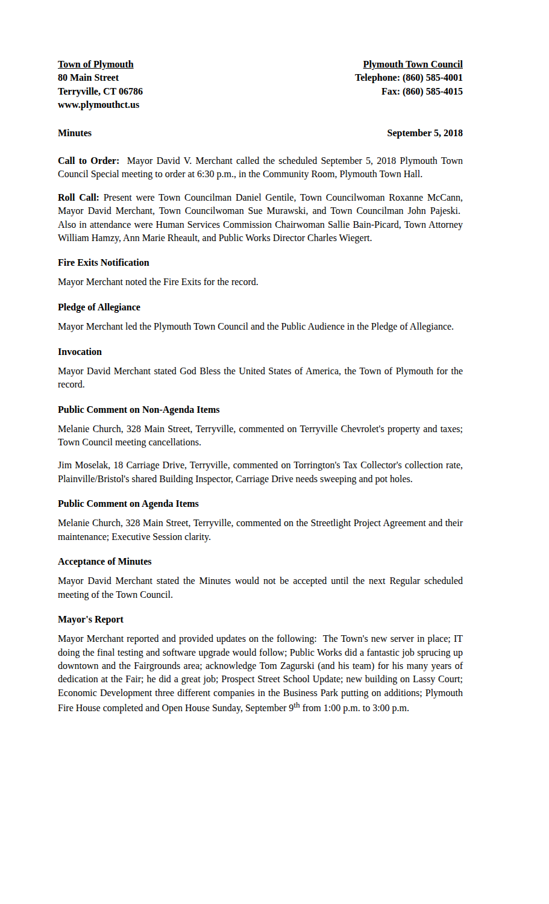| Town of Plymouth | Plymouth Town Council |
| 80 Main Street | Telephone: (860) 585-4001 |
| Terryville, CT 06786 | Fax: (860) 585-4015 |
| www.plymouthct.us | |
Minutes September 5, 2018
Call to Order: Mayor David V. Merchant called the scheduled September 5, 2018 Plymouth Town Council Special meeting to order at 6:30 p.m., in the Community Room, Plymouth Town Hall.
Roll Call: Present were Town Councilman Daniel Gentile, Town Councilwoman Roxanne McCann, Mayor David Merchant, Town Councilwoman Sue Murawski, and Town Councilman John Pajeski. Also in attendance were Human Services Commission Chairwoman Sallie Bain-Picard, Town Attorney William Hamzy, Ann Marie Rheault, and Public Works Director Charles Wiegert.
Fire Exits Notification
Mayor Merchant noted the Fire Exits for the record.
Pledge of Allegiance
Mayor Merchant led the Plymouth Town Council and the Public Audience in the Pledge of Allegiance.
Invocation
Mayor David Merchant stated God Bless the United States of America, the Town of Plymouth for the record.
Public Comment on Non-Agenda Items
Melanie Church, 328 Main Street, Terryville, commented on Terryville Chevrolet's property and taxes; Town Council meeting cancellations.
Jim Moselak, 18 Carriage Drive, Terryville, commented on Torrington's Tax Collector's collection rate, Plainville/Bristol's shared Building Inspector, Carriage Drive needs sweeping and pot holes.
Public Comment on Agenda Items
Melanie Church, 328 Main Street, Terryville, commented on the Streetlight Project Agreement and their maintenance; Executive Session clarity.
Acceptance of Minutes
Mayor David Merchant stated the Minutes would not be accepted until the next Regular scheduled meeting of the Town Council.
Mayor's Report
Mayor Merchant reported and provided updates on the following: The Town's new server in place; IT doing the final testing and software upgrade would follow; Public Works did a fantastic job sprucing up downtown and the Fairgrounds area; acknowledge Tom Zagurski (and his team) for his many years of dedication at the Fair; he did a great job; Prospect Street School Update; new building on Lassy Court; Economic Development three different companies in the Business Park putting on additions; Plymouth Fire House completed and Open House Sunday, September 9th from 1:00 p.m. to 3:00 p.m.